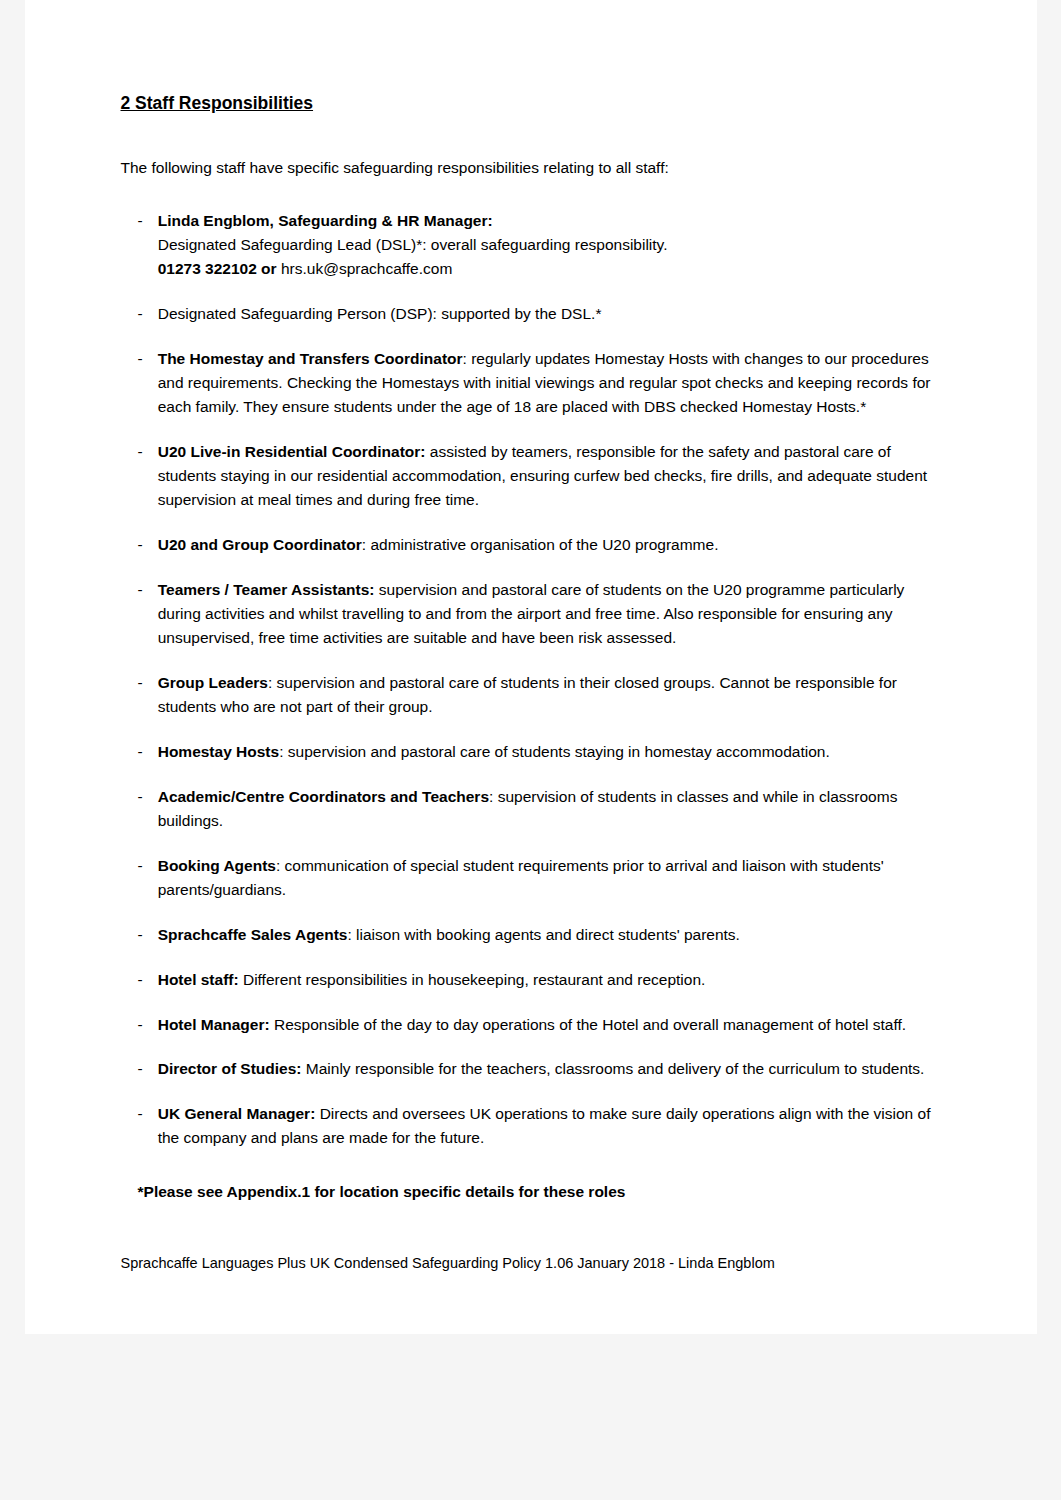2 Staff Responsibilities
The following staff have specific safeguarding responsibilities relating to all staff:
Linda Engblom, Safeguarding & HR Manager:
Designated Safeguarding Lead (DSL)*: overall safeguarding responsibility.
01273 322102 or hrs.uk@sprachcaffe.com
Designated Safeguarding Person (DSP): supported by the DSL.*
The Homestay and Transfers Coordinator: regularly updates Homestay Hosts with changes to our procedures and requirements. Checking the Homestays with initial viewings and regular spot checks and keeping records for each family. They ensure students under the age of 18 are placed with DBS checked Homestay Hosts.*
U20 Live-in Residential Coordinator: assisted by teamers, responsible for the safety and pastoral care of students staying in our residential accommodation, ensuring curfew bed checks, fire drills, and adequate student supervision at meal times and during free time.
U20 and Group Coordinator: administrative organisation of the U20 programme.
Teamers / Teamer Assistants: supervision and pastoral care of students on the U20 programme particularly during activities and whilst travelling to and from the airport and free time. Also responsible for ensuring any unsupervised, free time activities are suitable and have been risk assessed.
Group Leaders: supervision and pastoral care of students in their closed groups. Cannot be responsible for students who are not part of their group.
Homestay Hosts: supervision and pastoral care of students staying in homestay accommodation.
Academic/Centre Coordinators and Teachers: supervision of students in classes and while in classrooms buildings.
Booking Agents: communication of special student requirements prior to arrival and liaison with students' parents/guardians.
Sprachcaffe Sales Agents: liaison with booking agents and direct students' parents.
Hotel staff: Different responsibilities in housekeeping, restaurant and reception.
Hotel Manager: Responsible of the day to day operations of the Hotel and overall management of hotel staff.
Director of Studies: Mainly responsible for the teachers, classrooms and delivery of the curriculum to students.
UK General Manager: Directs and oversees UK operations to make sure daily operations align with the vision of the company and plans are made for the future.
*Please see Appendix.1 for location specific details for these roles
Sprachcaffe Languages Plus UK Condensed Safeguarding Policy 1.06 January 2018 - Linda Engblom